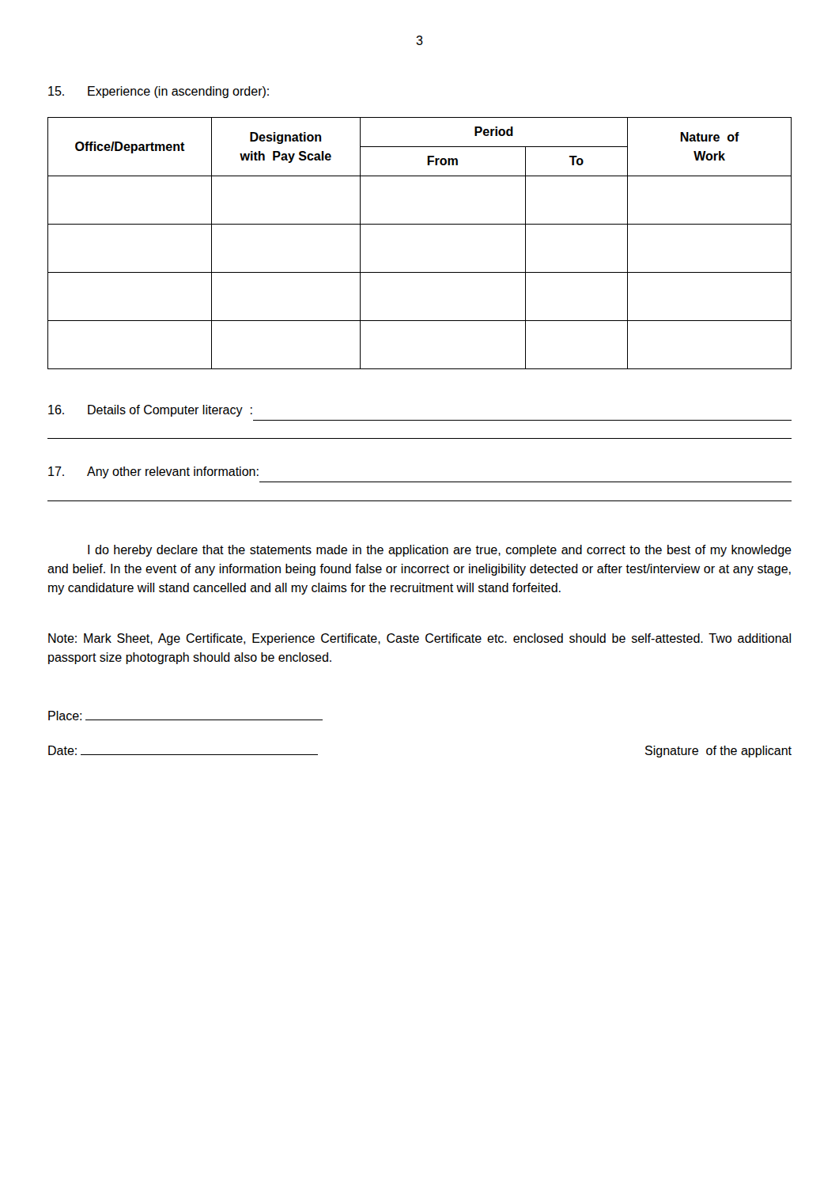3
15. Experience (in ascending order):
| Office/Department | Designation with Pay Scale | Period | Nature of Work |
| --- | --- | --- | --- |
| From | To |
16. Details of Computer literacy :
17. Any other relevant information:
I do hereby declare that the statements made in the application are true, complete and correct to the best of my knowledge and belief. In the event of any information being found false or incorrect or ineligibility detected or after test/interview or at any stage, my candidature will stand cancelled and all my claims for the recruitment will stand forfeited.
Note: Mark Sheet, Age Certificate, Experience Certificate, Caste Certificate etc. enclosed should be self-attested. Two additional passport size photograph should also be enclosed.
Place:
Date: Signature of the applicant